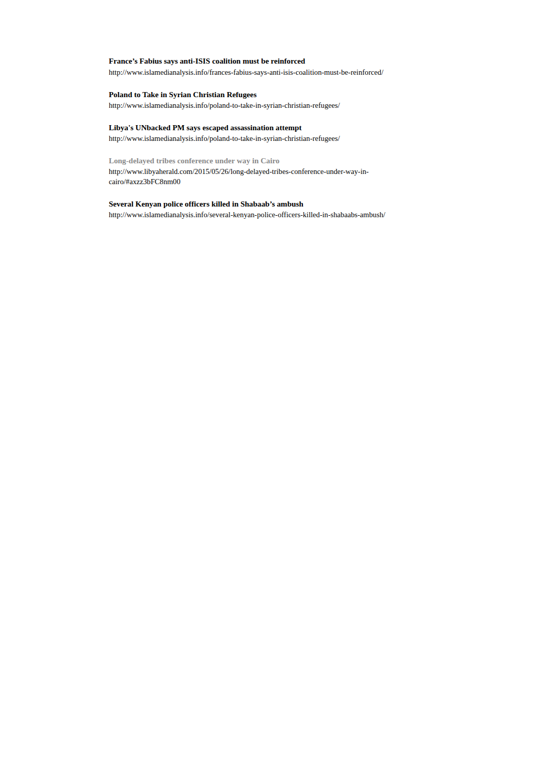France’s Fabius says anti-ISIS coalition must be reinforced
http://www.islamedianalysis.info/frances-fabius-says-anti-isis-coalition-must-be-reinforced/
Poland to Take in Syrian Christian Refugees
http://www.islamedianalysis.info/poland-to-take-in-syrian-christian-refugees/
Libya's UNbacked PM says escaped assassination attempt
http://www.islamedianalysis.info/poland-to-take-in-syrian-christian-refugees/
Long-delayed tribes conference under way in Cairo
http://www.libyaherald.com/2015/05/26/long-delayed-tribes-conference-under-way-in-cairo/#axzz3bFC8nm00
Several Kenyan police officers killed in Shabaab’s ambush
http://www.islamedianalysis.info/several-kenyan-police-officers-killed-in-shabaabs-ambush/